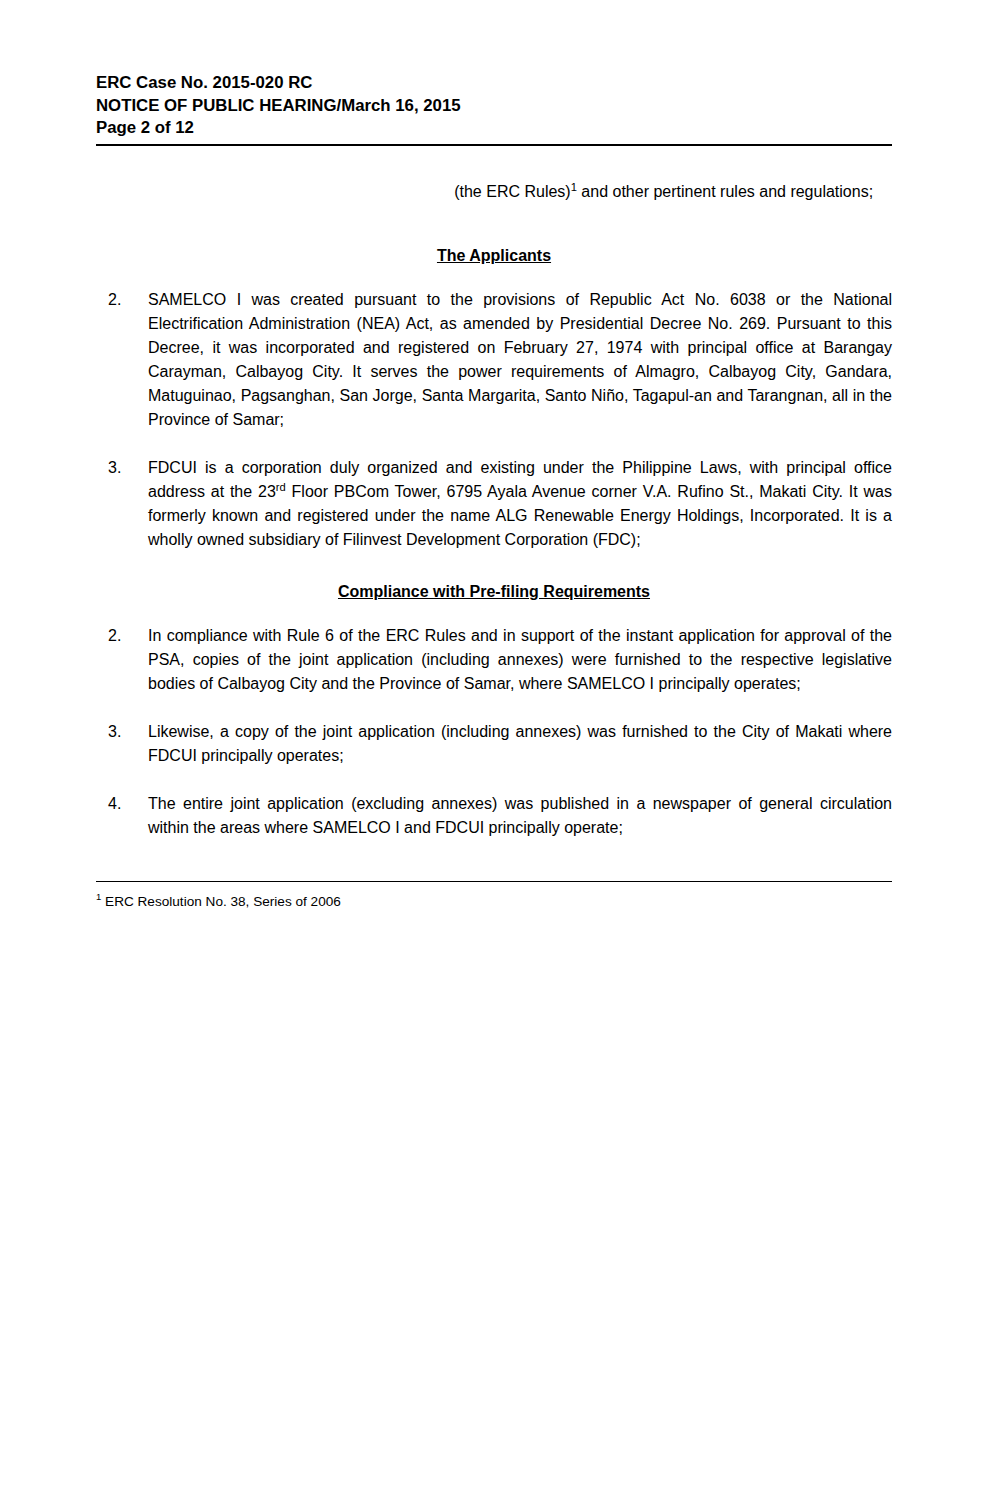ERC Case No. 2015-020 RC
NOTICE OF PUBLIC HEARING/March 16, 2015
Page 2 of 12
(the ERC Rules)1 and other pertinent rules and regulations;
The Applicants
SAMELCO I was created pursuant to the provisions of Republic Act No. 6038 or the National Electrification Administration (NEA) Act, as amended by Presidential Decree No. 269. Pursuant to this Decree, it was incorporated and registered on February 27, 1974 with principal office at Barangay Carayman, Calbayog City. It serves the power requirements of Almagro, Calbayog City, Gandara, Matuguinao, Pagsanghan, San Jorge, Santa Margarita, Santo Niño, Tagapul-an and Tarangnan, all in the Province of Samar;
FDCUI is a corporation duly organized and existing under the Philippine Laws, with principal office address at the 23rd Floor PBCom Tower, 6795 Ayala Avenue corner V.A. Rufino St., Makati City. It was formerly known and registered under the name ALG Renewable Energy Holdings, Incorporated. It is a wholly owned subsidiary of Filinvest Development Corporation (FDC);
Compliance with Pre-filing Requirements
In compliance with Rule 6 of the ERC Rules and in support of the instant application for approval of the PSA, copies of the joint application (including annexes) were furnished to the respective legislative bodies of Calbayog City and the Province of Samar, where SAMELCO I principally operates;
Likewise, a copy of the joint application (including annexes) was furnished to the City of Makati where FDCUI principally operates;
The entire joint application (excluding annexes) was published in a newspaper of general circulation within the areas where SAMELCO I and FDCUI principally operate;
1 ERC Resolution No. 38, Series of 2006